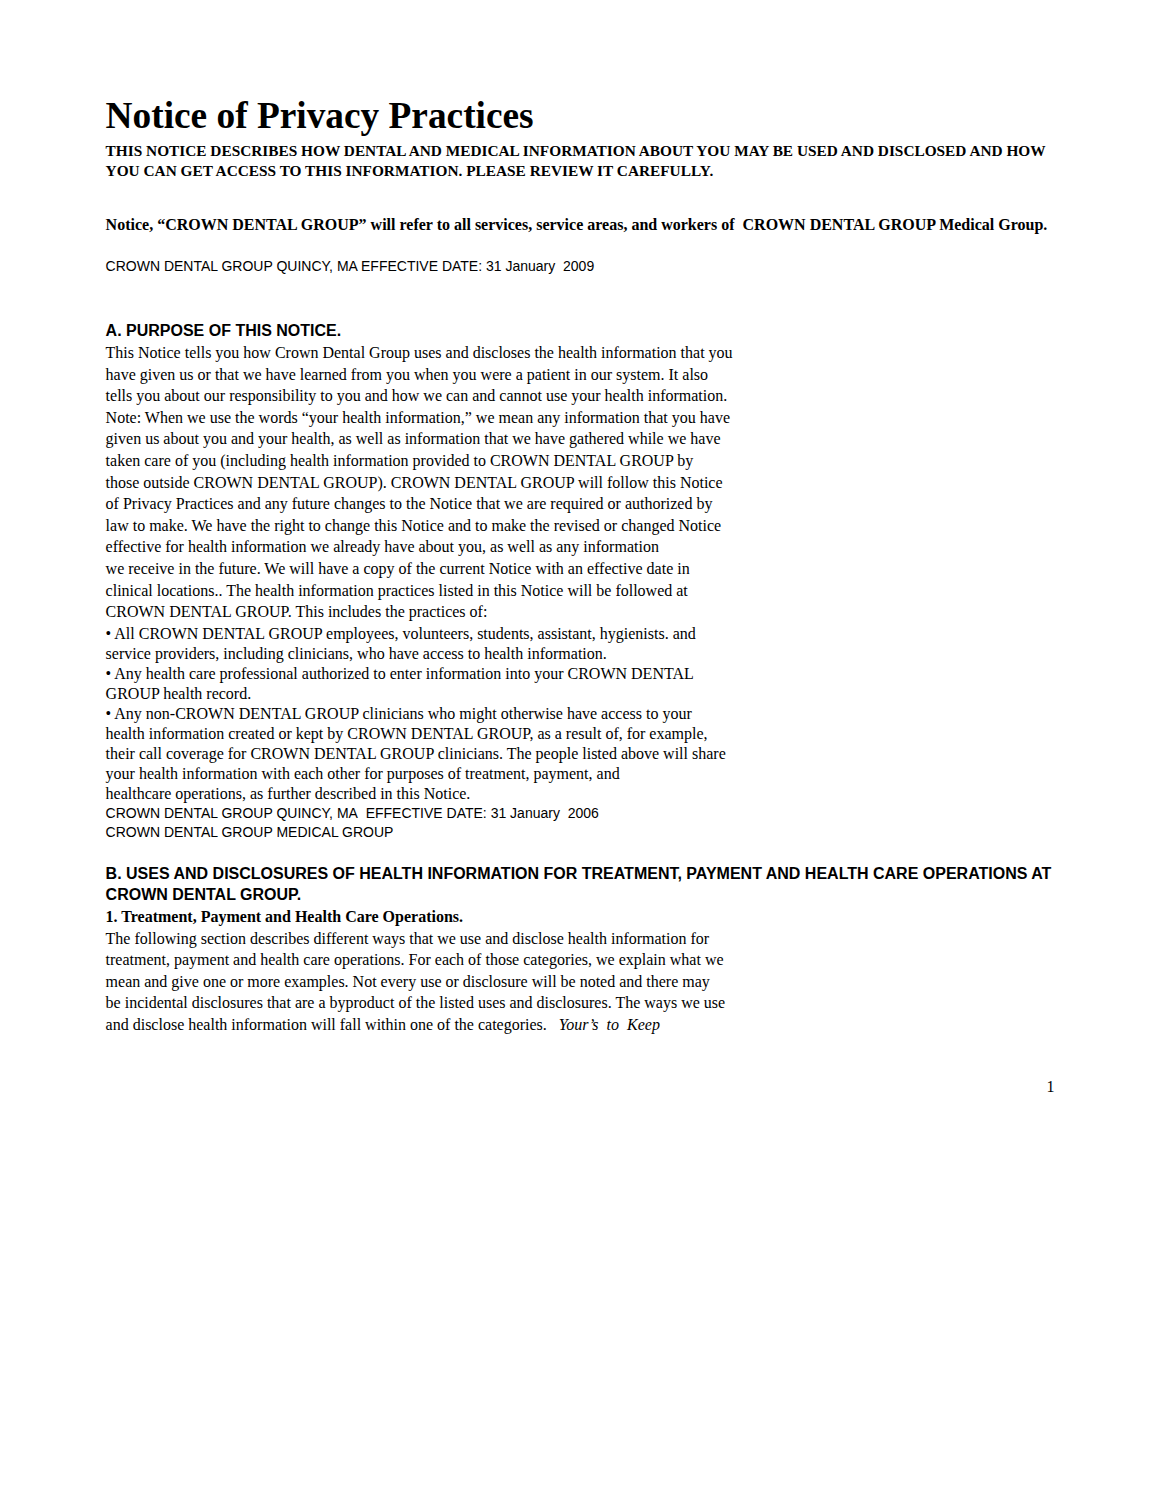Notice of Privacy Practices
THIS NOTICE DESCRIBES HOW DENTAL AND MEDICAL INFORMATION ABOUT YOU MAY BE USED AND DISCLOSED AND HOW YOU CAN GET ACCESS TO THIS INFORMATION. PLEASE REVIEW IT CAREFULLY.
Notice, “CROWN DENTAL GROUP” will refer to all services, service areas, and workers of CROWN DENTAL GROUP Medical Group.
CROWN DENTAL GROUP QUINCY, MA EFFECTIVE DATE: 31 January 2009
A. PURPOSE OF THIS NOTICE.
This Notice tells you how Crown Dental Group uses and discloses the health information that you
have given us or that we have learned from you when you were a patient in our system. It also
tells you about our responsibility to you and how we can and cannot use your health information.
Note: When we use the words “your health information,” we mean any information that you have
given us about you and your health, as well as information that we have gathered while we have
taken care of you (including health information provided to CROWN DENTAL GROUP by
those outside CROWN DENTAL GROUP). CROWN DENTAL GROUP will follow this Notice
of Privacy Practices and any future changes to the Notice that we are required or authorized by
law to make. We have the right to change this Notice and to make the revised or changed Notice
effective for health information we already have about you, as well as any information
we receive in the future. We will have a copy of the current Notice with an effective date in
clinical locations.. The health information practices listed in this Notice will be followed at
CROWN DENTAL GROUP. This includes the practices of:
• All CROWN DENTAL GROUP employees, volunteers, students, assistant, hygienists. and
service providers, including clinicians, who have access to health information.
• Any health care professional authorized to enter information into your CROWN DENTAL
GROUP health record.
• Any non-CROWN DENTAL GROUP clinicians who might otherwise have access to your
health information created or kept by CROWN DENTAL GROUP, as a result of, for example,
their call coverage for CROWN DENTAL GROUP clinicians. The people listed above will share
your health information with each other for purposes of treatment, payment, and
healthcare operations, as further described in this Notice.
CROWN DENTAL GROUP QUINCY, MA EFFECTIVE DATE: 31 January 2006
CROWN DENTAL GROUP MEDICAL GROUP
B. USES AND DISCLOSURES OF HEALTH INFORMATION FOR TREATMENT, PAYMENT AND HEALTH CARE OPERATIONS AT CROWN DENTAL GROUP.
1. Treatment, Payment and Health Care Operations.
The following section describes different ways that we use and disclose health information for
treatment, payment and health care operations. For each of those categories, we explain what we
mean and give one or more examples. Not every use or disclosure will be noted and there may
be incidental disclosures that are a byproduct of the listed uses and disclosures. The ways we use
and disclose health information will fall within one of the categories. Your’s to Keep
1